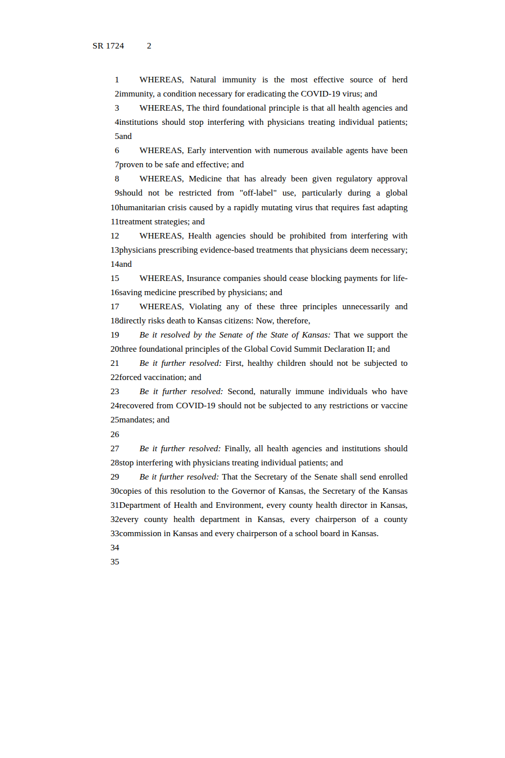SR 1724 2
| 1 2 3 4 5 6 7 8 9 10 11 12 13 14 15 16 17 18 19 20 21 22 23 24 25 26 27 28 29 30 31 32 33 34 35 | WHEREAS, Natural immunity is the most effective source of herd immunity, a condition necessary for eradicating the COVID-19 virus; and WHEREAS, The third foundational principle is that all health agencies and institutions should stop interfering with physicians treating individual patients; and WHEREAS, Early intervention with numerous available agents have been proven to be safe and effective; and WHEREAS, Medicine that has already been given regulatory approval should not be restricted from "off-label" use, particularly during a global humanitarian crisis caused by a rapidly mutating virus that requires fast adapting treatment strategies; and WHEREAS, Health agencies should be prohibited from interfering with physicians prescribing evidence-based treatments that physicians deem necessary; and WHEREAS, Insurance companies should cease blocking payments for life-saving medicine prescribed by physicians; and WHEREAS, Violating any of these three principles unnecessarily and directly risks death to Kansas citizens: Now, therefore, Be it resolved by the Senate of the State of Kansas: That we support the three foundational principles of the Global Covid Summit Declaration II; and Be it further resolved: First, healthy children should not be subjected to forced vaccination; and Be it further resolved: Second, naturally immune individuals who have recovered from COVID-19 should not be subjected to any restrictions or vaccine mandates; and Be it further resolved: Finally, all health agencies and institutions should stop interfering with physicians treating individual patients; and Be it further resolved: That the Secretary of the Senate shall send enrolled copies of this resolution to the Governor of Kansas, the Secretary of the Kansas Department of Health and Environment, every county health director in Kansas, every county health department in Kansas, every chairperson of a county commission in Kansas and every chairperson of a school board in Kansas. |